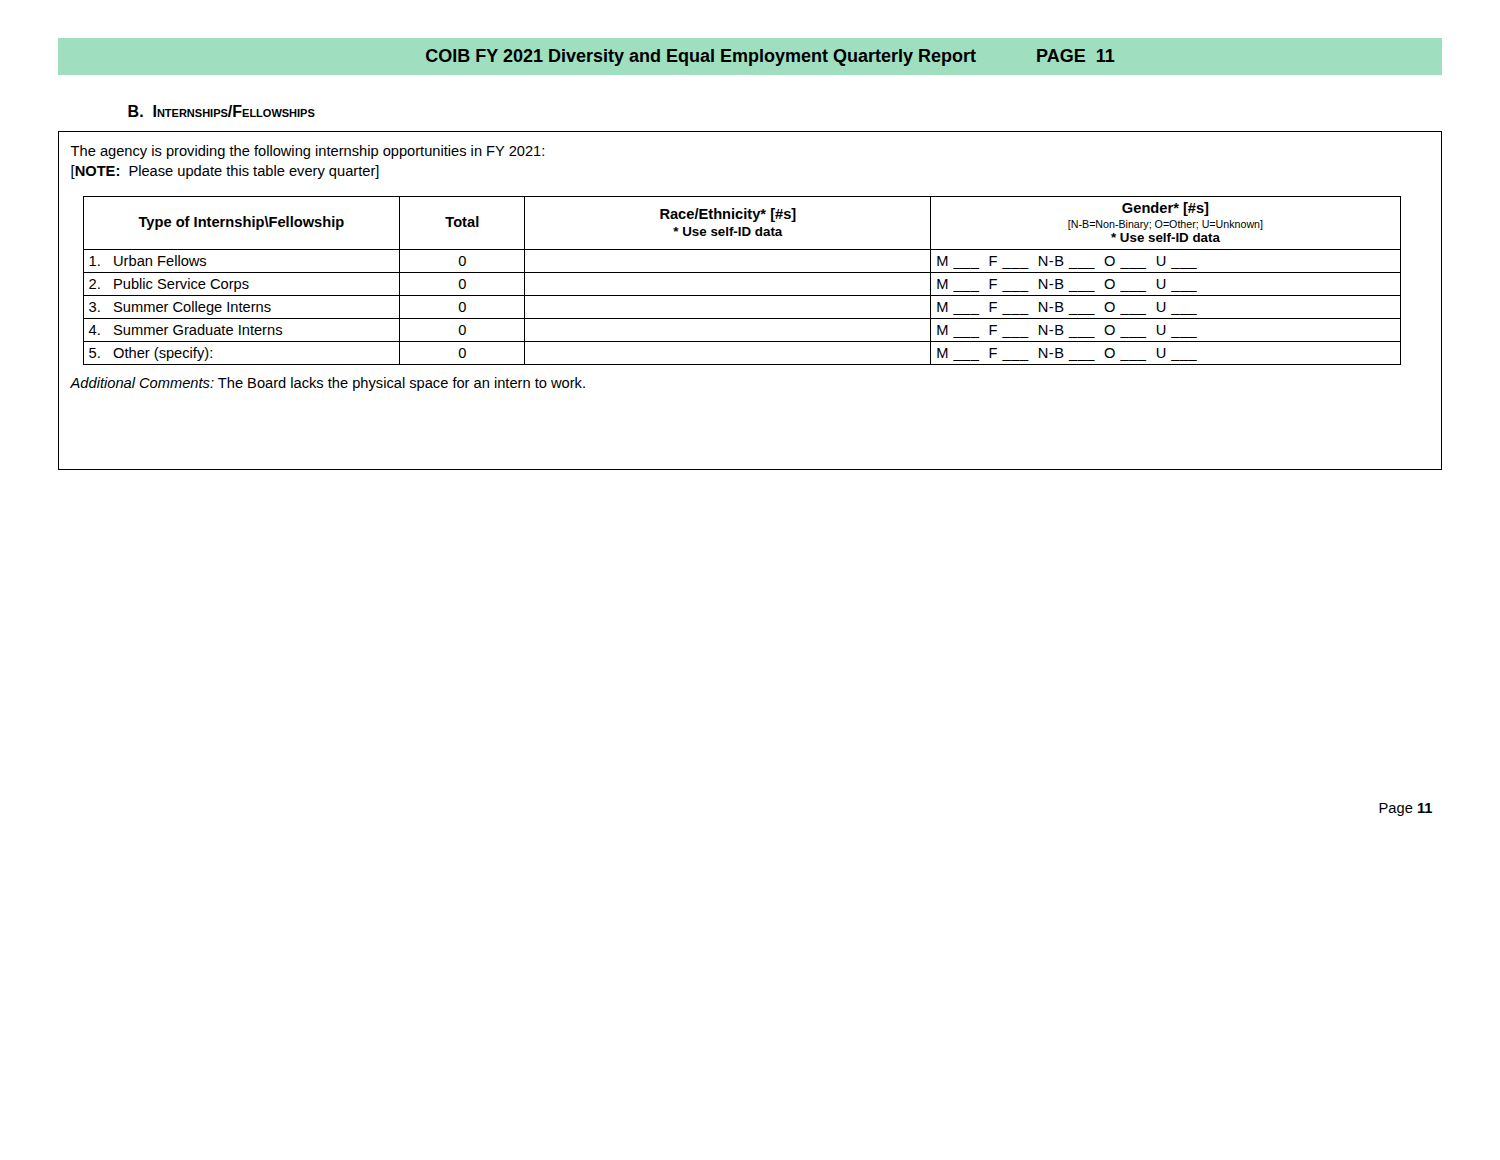COIB FY 2021 Diversity and Equal Employment Quarterly Report PAGE 11
B. Internships/Fellowships
The agency is providing the following internship opportunities in FY 2021:
[NOTE: Please update this table every quarter]
| Type of Internship\Fellowship | Total | Race/Ethnicity* [#s] * Use self-ID data | Gender* [#s] [N-B=Non-Binary; O=Other; U=Unknown] * Use self-ID data |
| --- | --- | --- | --- |
| 1. Urban Fellows | 0 | | M ___ F ___ N-B ___ O ___ U ___ |
| 2. Public Service Corps | 0 | | M ___ F ___ N-B ___ O ___ U ___ |
| 3. Summer College Interns | 0 | | M ___ F ___ N-B ___ O ___ U ___ |
| 4. Summer Graduate Interns | 0 | | M ___ F ___ N-B ___ O ___ U ___ |
| 5. Other (specify): | 0 | | M ___ F ___ N-B ___ O ___ U ___ |
Additional Comments: The Board lacks the physical space for an intern to work.
Page 11